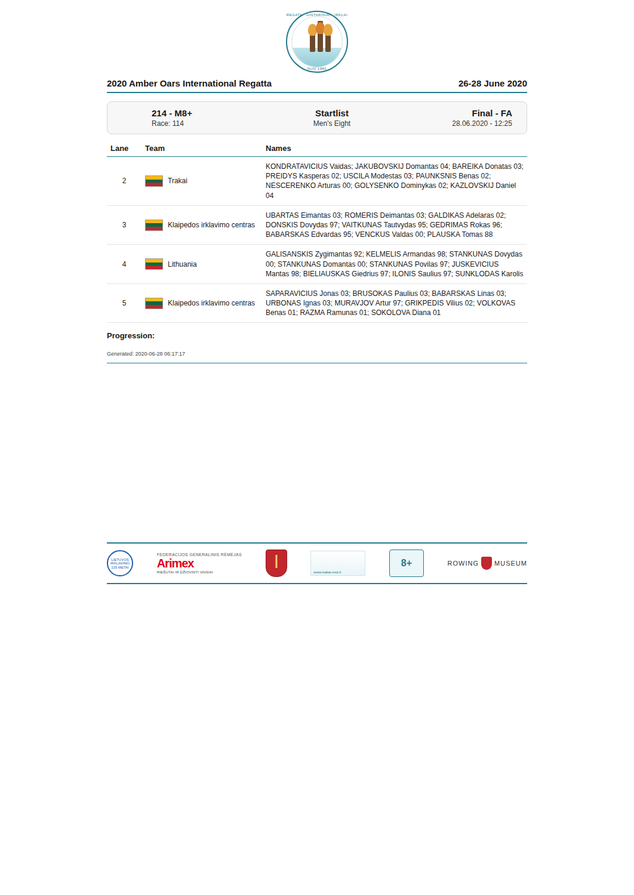REGATA GINTARINIAI IRKLAI NUO 1982
2020 Amber Oars International Regatta
26-28 June 2020
214 - M8+
Race: 114
Startlist
Men's Eight
Final - FA
28.06.2020 - 12:25
| Lane | Team | Names |
| --- | --- | --- |
| 2 | Trakai | KONDRATAVICIUS Vaidas; JAKUBOVSKIJ Domantas 04; BAREIKA Donatas 03; PREIDYS Kasperas 02; USCILA Modestas 03; PAUNKSNIS Benas 02; NESCERENKO Arturas 00; GOLYSENKO Dominykas 02; KAZLOVSKIJ Daniel 04 |
| 3 | Klaipedos irklavimo centras | UBARTAS Eimantas 03; ROMERIS Deimantas 03; GALDIKAS Adelaras 02; DONSKIS Dovydas 97; VAITKUNAS Tautvydas 95; GEDRIMAS Rokas 96; BABARSKAS Edvardas 95; VENCKUS Valdas 00; PLAUSKA Tomas 88 |
| 4 | Lithuania | GALISANSKIS Zygimantas 92; KELMELIS Armandas 98; STANKUNAS Dovydas 00; STANKUNAS Domantas 00; STANKUNAS Povilas 97; JUSKEVICIUS Mantas 98; BIELIAUSKAS Giedrius 97; ILONIS Saulius 97; SUNKLODAS Karolis |
| 5 | Klaipedos irklavimo centras | SAPARAVICIUS Jonas 03; BRUSOKAS Paulius 03; BABARSKAS Linas 03; URBONAS Ignas 03; MURAVJOV Artur 97; GRIKPEDIS Vilius 02; VOLKOVAS Benas 01; RAZMA Ramunas 01; SOKOLOVA Diana 01 |
Progression:
Generated: 2020-06-28 06:17:17
LIETUVOS
IRKLAVIMO
135 METAI
FEDERACIJOS GENERALINIS RĖMĖJAS
Arimex
RIEŠUTAI IR DŽIOVINTI VAISIAI
www.trakai-visit.lt
8+
ROWING MUSEUM